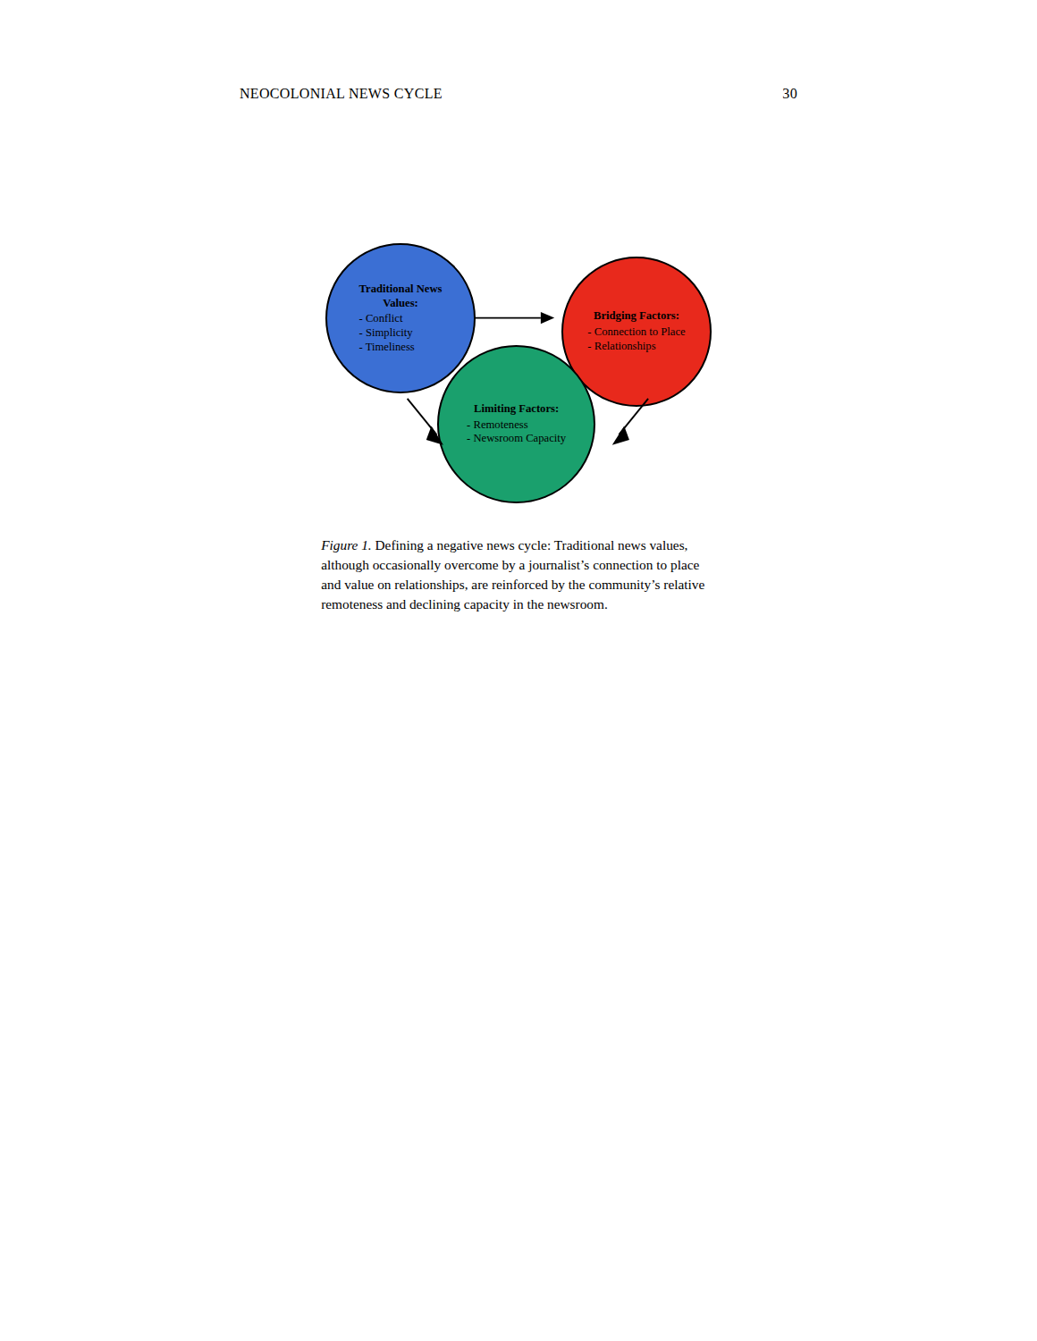Neocolonial News Cycle 30
Traditional News
Values:
Conflict
Simplicity
Timeliness
Bridging Factors:
Connection to Place
Relationships
Limiting Factors:
Remoteness
Newsroom Capacity
Figure 1. Defining a negative news cycle: Traditional news values, although occasionally overcome by a journalist’s connection to place and value on relationships, are reinforced by the community’s relative remoteness and declining capacity in the newsroom.